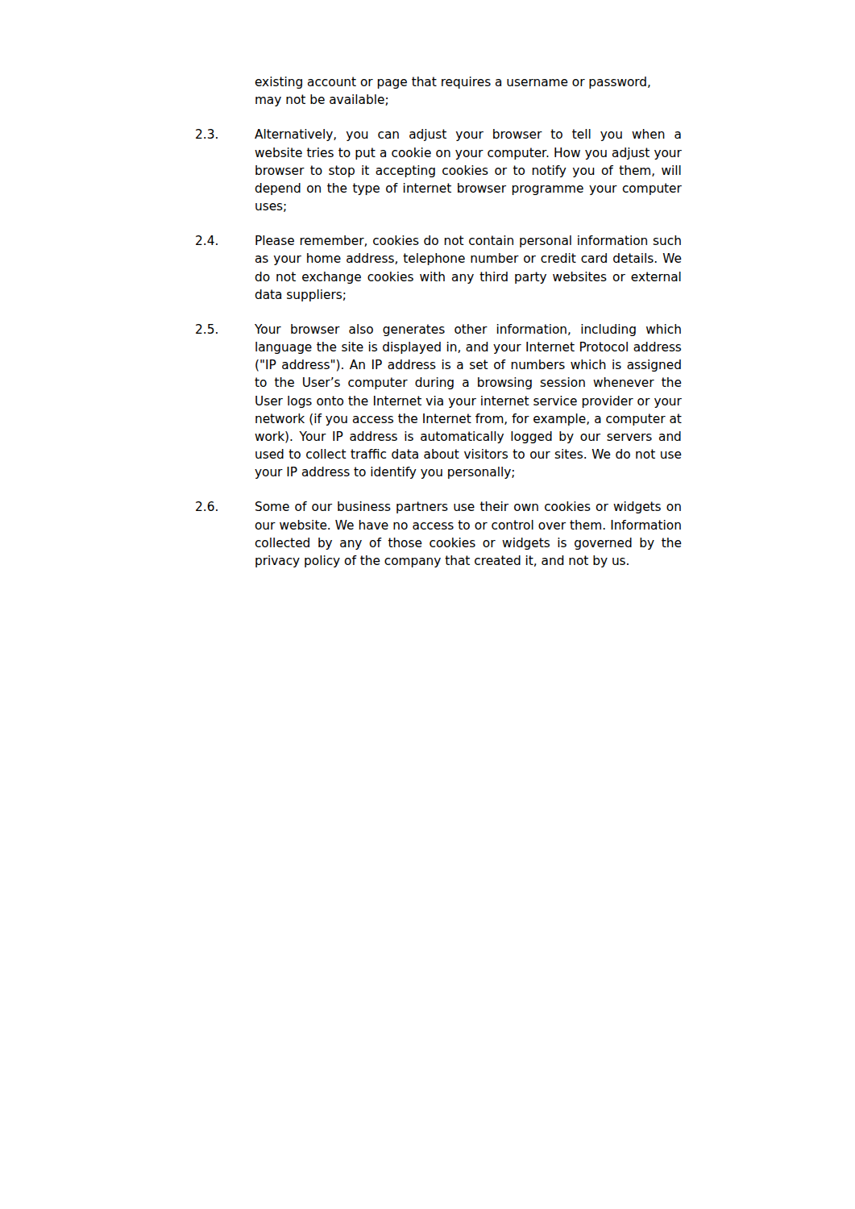existing account or page that requires a username or password, may not be available;
2.3. Alternatively, you can adjust your browser to tell you when a website tries to put a cookie on your computer. How you adjust your browser to stop it accepting cookies or to notify you of them, will depend on the type of internet browser programme your computer uses;
2.4. Please remember, cookies do not contain personal information such as your home address, telephone number or credit card details. We do not exchange cookies with any third party websites or external data suppliers;
2.5. Your browser also generates other information, including which language the site is displayed in, and your Internet Protocol address ("IP address"). An IP address is a set of numbers which is assigned to the User’s computer during a browsing session whenever the User logs onto the Internet via your internet service provider or your network (if you access the Internet from, for example, a computer at work). Your IP address is automatically logged by our servers and used to collect traffic data about visitors to our sites. We do not use your IP address to identify you personally;
2.6. Some of our business partners use their own cookies or widgets on our website. We have no access to or control over them. Information collected by any of those cookies or widgets is governed by the privacy policy of the company that created it, and not by us.